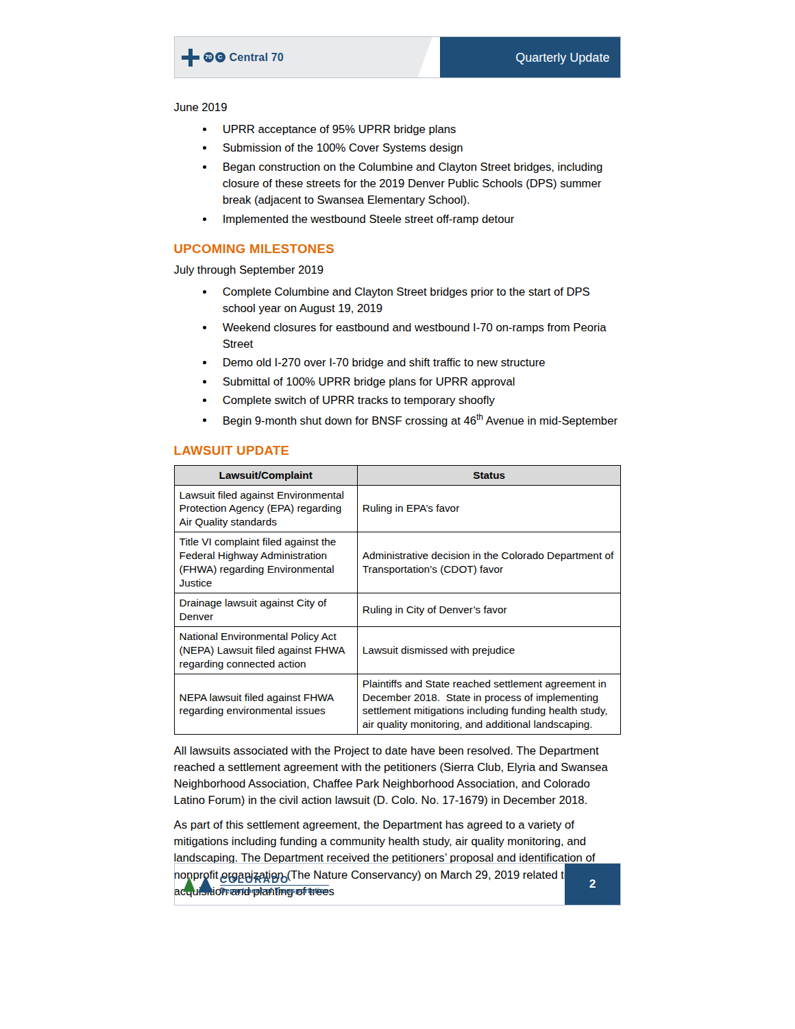70
C
Central 70
Quarterly Update
June 2019
UPRR acceptance of 95% UPRR bridge plans
Submission of the 100% Cover Systems design
Began construction on the Columbine and Clayton Street bridges, including closure of these streets for the 2019 Denver Public Schools (DPS) summer break (adjacent to Swansea Elementary School).
Implemented the westbound Steele street off-ramp detour
Upcoming Milestones
July through September 2019
Complete Columbine and Clayton Street bridges prior to the start of DPS school year on August 19, 2019
Weekend closures for eastbound and westbound I-70 on-ramps from Peoria Street
Demo old I-270 over I-70 bridge and shift traffic to new structure
Submittal of 100% UPRR bridge plans for UPRR approval
Complete switch of UPRR tracks to temporary shoofly
Begin 9-month shut down for BNSF crossing at 46th Avenue in mid-September
Lawsuit Update
| Lawsuit/Complaint | Status |
| --- | --- |
| Lawsuit filed against Environmental Protection Agency (EPA) regarding Air Quality standards | Ruling in EPA’s favor |
| Title VI complaint filed against the Federal Highway Administration (FHWA) regarding Environmental Justice | Administrative decision in the Colorado Department of Transportation’s (CDOT) favor |
| Drainage lawsuit against City of Denver | Ruling in City of Denver’s favor |
| National Environmental Policy Act (NEPA) Lawsuit filed against FHWA regarding connected action | Lawsuit dismissed with prejudice |
| NEPA lawsuit filed against FHWA regarding environmental issues | Plaintiffs and State reached settlement agreement in December 2018. State in process of implementing settlement mitigations including funding health study, air quality monitoring, and additional landscaping. |
All lawsuits associated with the Project to date have been resolved. The Department reached a settlement agreement with the petitioners (Sierra Club, Elyria and Swansea Neighborhood Association, Chaffee Park Neighborhood Association, and Colorado Latino Forum) in the civil action lawsuit (D. Colo. No. 17-1679) in December 2018.
As part of this settlement agreement, the Department has agreed to a variety of mitigations including funding a community health study, air quality monitoring, and landscaping. The Department received the petitioners’ proposal and identification of nonprofit organization (The Nature Conservancy) on March 29, 2019 related to the acquisition and planting of trees
COLORADO
Department of Transportation
2